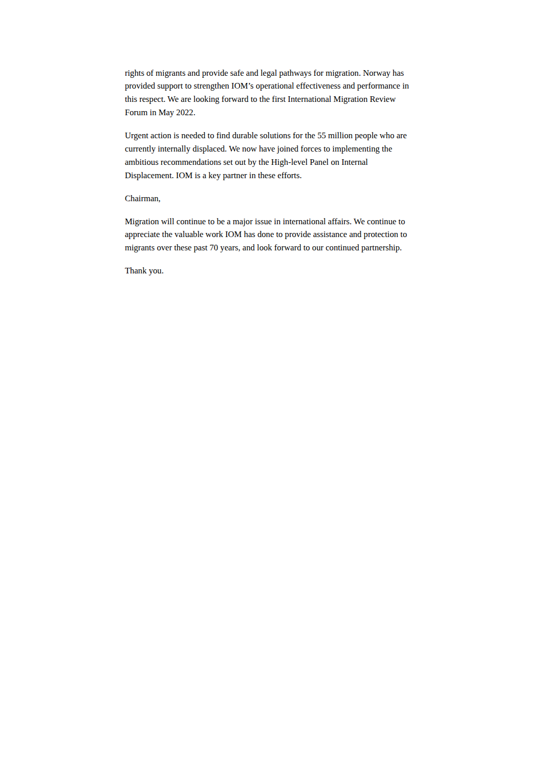rights of migrants and provide safe and legal pathways for migration. Norway has provided support to strengthen IOM’s operational effectiveness and performance in this respect. We are looking forward to the first International Migration Review Forum in May 2022.
Urgent action is needed to find durable solutions for the 55 million people who are currently internally displaced. We now have joined forces to implementing the ambitious recommendations set out by the High-level Panel on Internal Displacement. IOM is a key partner in these efforts.
Chairman,
Migration will continue to be a major issue in international affairs. We continue to appreciate the valuable work IOM has done to provide assistance and protection to migrants over these past 70 years, and look forward to our continued partnership.
Thank you.